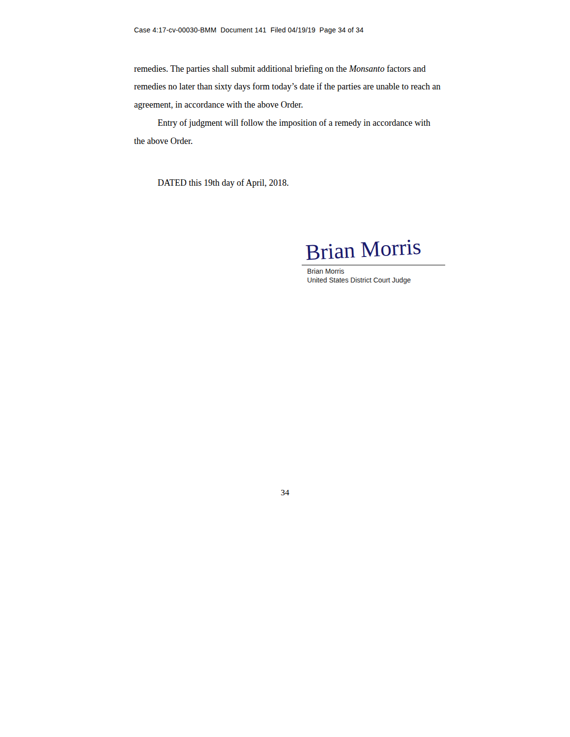Case 4:17-cv-00030-BMM Document 141 Filed 04/19/19 Page 34 of 34
remedies. The parties shall submit additional briefing on the Monsanto factors and remedies no later than sixty days form today’s date if the parties are unable to reach an agreement, in accordance with the above Order.
Entry of judgment will follow the imposition of a remedy in accordance with the above Order.
DATED this 19th day of April, 2018.
Brian Morris
Brian Morris
United States District Court Judge
34